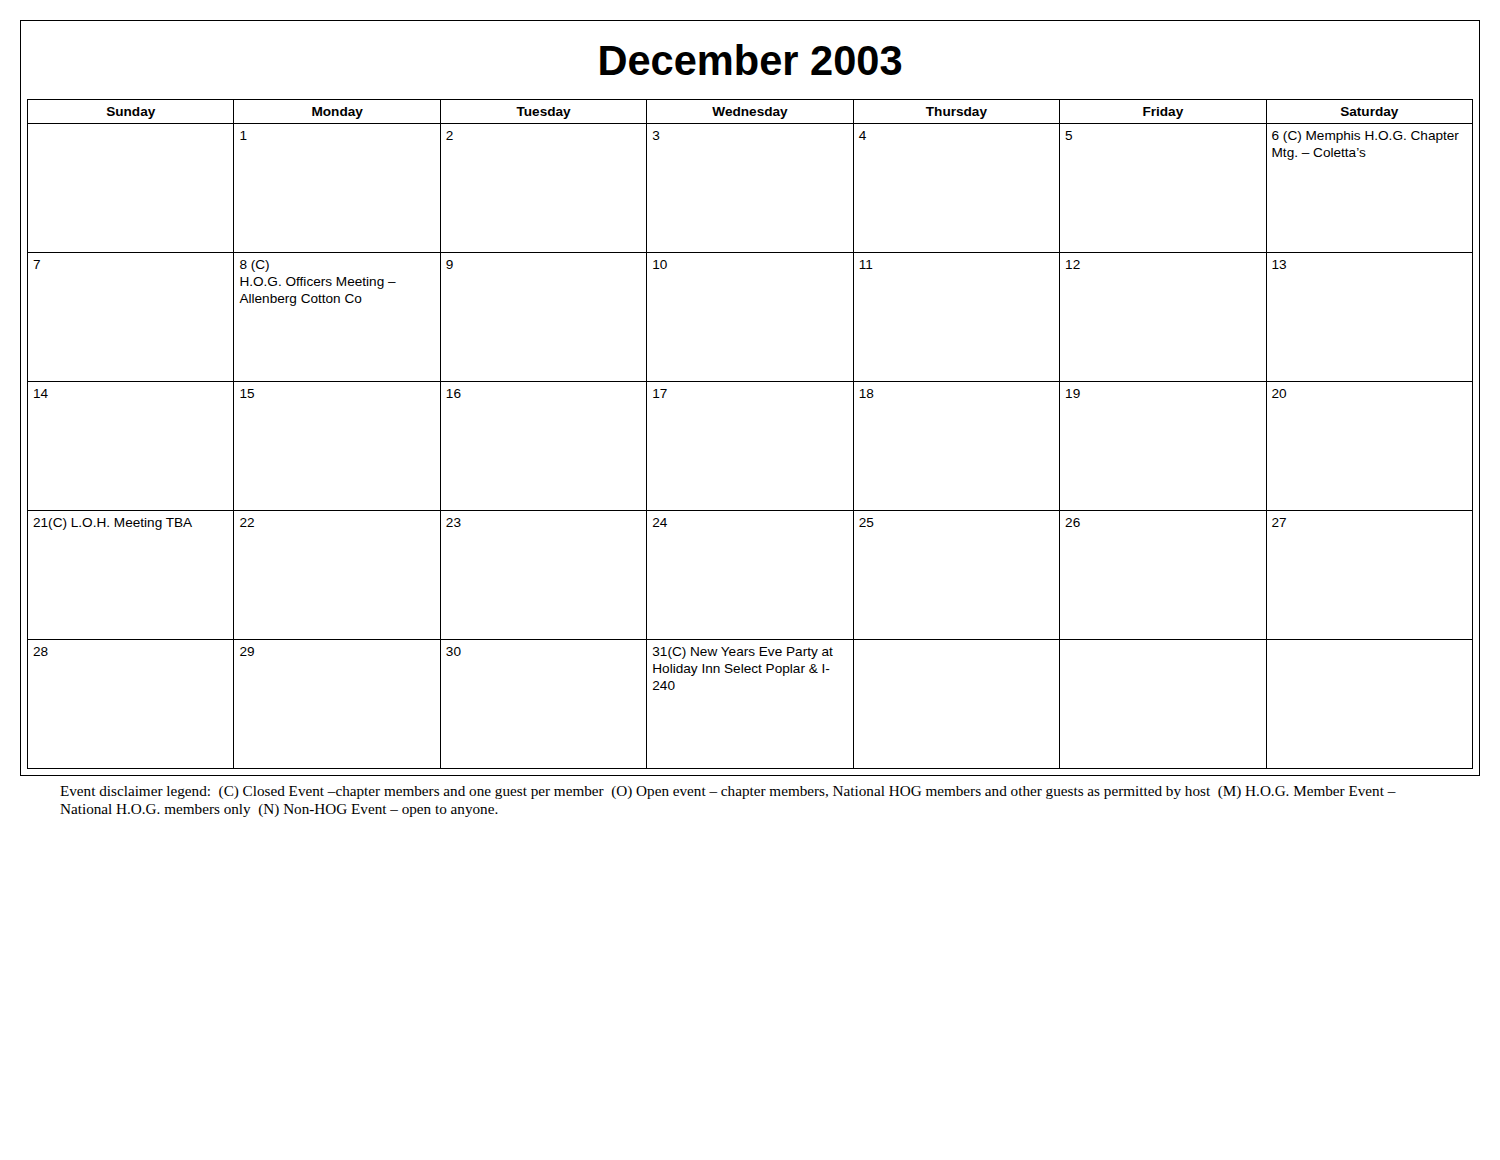December 2003
| Sunday | Monday | Tuesday | Wednesday | Thursday | Friday | Saturday |
| --- | --- | --- | --- | --- | --- | --- |
| | 1 | 2 | 3 | 4 | 5 | 6 (C) Memphis H.O.G. Chapter Mtg. – Coletta’s |
| 7 | 8 (C) H.O.G. Officers Meeting – Allenberg Cotton Co | 9 | 10 | 11 | 12 | 13 |
| 14 | 15 | 16 | 17 | 18 | 19 | 20 |
| 21(C) L.O.H. Meeting TBA | 22 | 23 | 24 | 25 | 26 | 27 |
| 28 | 29 | 30 | 31(C) New Years Eve Party at Holiday Inn Select Poplar & I-240 | | | |
Event disclaimer legend: (C) Closed Event –chapter members and one guest per member (O) Open event – chapter members, National HOG members and other guests as permitted by host (M) H.O.G. Member Event – National H.O.G. members only (N) Non-HOG Event – open to anyone.